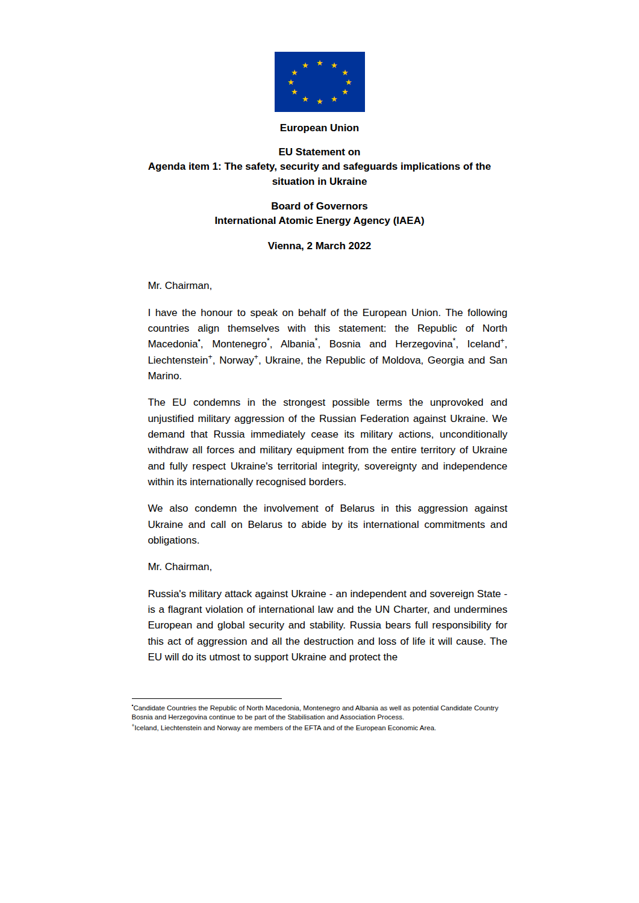★ ★ ★ ★ ★ ★ ★ ★ ★ ★ ★ ★
European Union
EU Statement on
Agenda item 1: The safety, security and safeguards implications of the situation in Ukraine
Board of Governors
International Atomic Energy Agency (IAEA)
Vienna, 2 March 2022
Mr. Chairman,
I have the honour to speak on behalf of the European Union. The following countries align themselves with this statement: the Republic of North Macedonia•, Montenegro*, Albania*, Bosnia and Herzegovina*, Iceland+, Liechtenstein+, Norway+, Ukraine, the Republic of Moldova, Georgia and San Marino.
The EU condemns in the strongest possible terms the unprovoked and unjustified military aggression of the Russian Federation against Ukraine. We demand that Russia immediately cease its military actions, unconditionally withdraw all forces and military equipment from the entire territory of Ukraine and fully respect Ukraine's territorial integrity, sovereignty and independence within its internationally recognised borders.
We also condemn the involvement of Belarus in this aggression against Ukraine and call on Belarus to abide by its international commitments and obligations.
Mr. Chairman,
Russia's military attack against Ukraine - an independent and sovereign State - is a flagrant violation of international law and the UN Charter, and undermines European and global security and stability. Russia bears full responsibility for this act of aggression and all the destruction and loss of life it will cause. The EU will do its utmost to support Ukraine and protect the
•Candidate Countries the Republic of North Macedonia, Montenegro and Albania as well as potential Candidate Country Bosnia and Herzegovina continue to be part of the Stabilisation and Association Process.
+Iceland, Liechtenstein and Norway are members of the EFTA and of the European Economic Area.